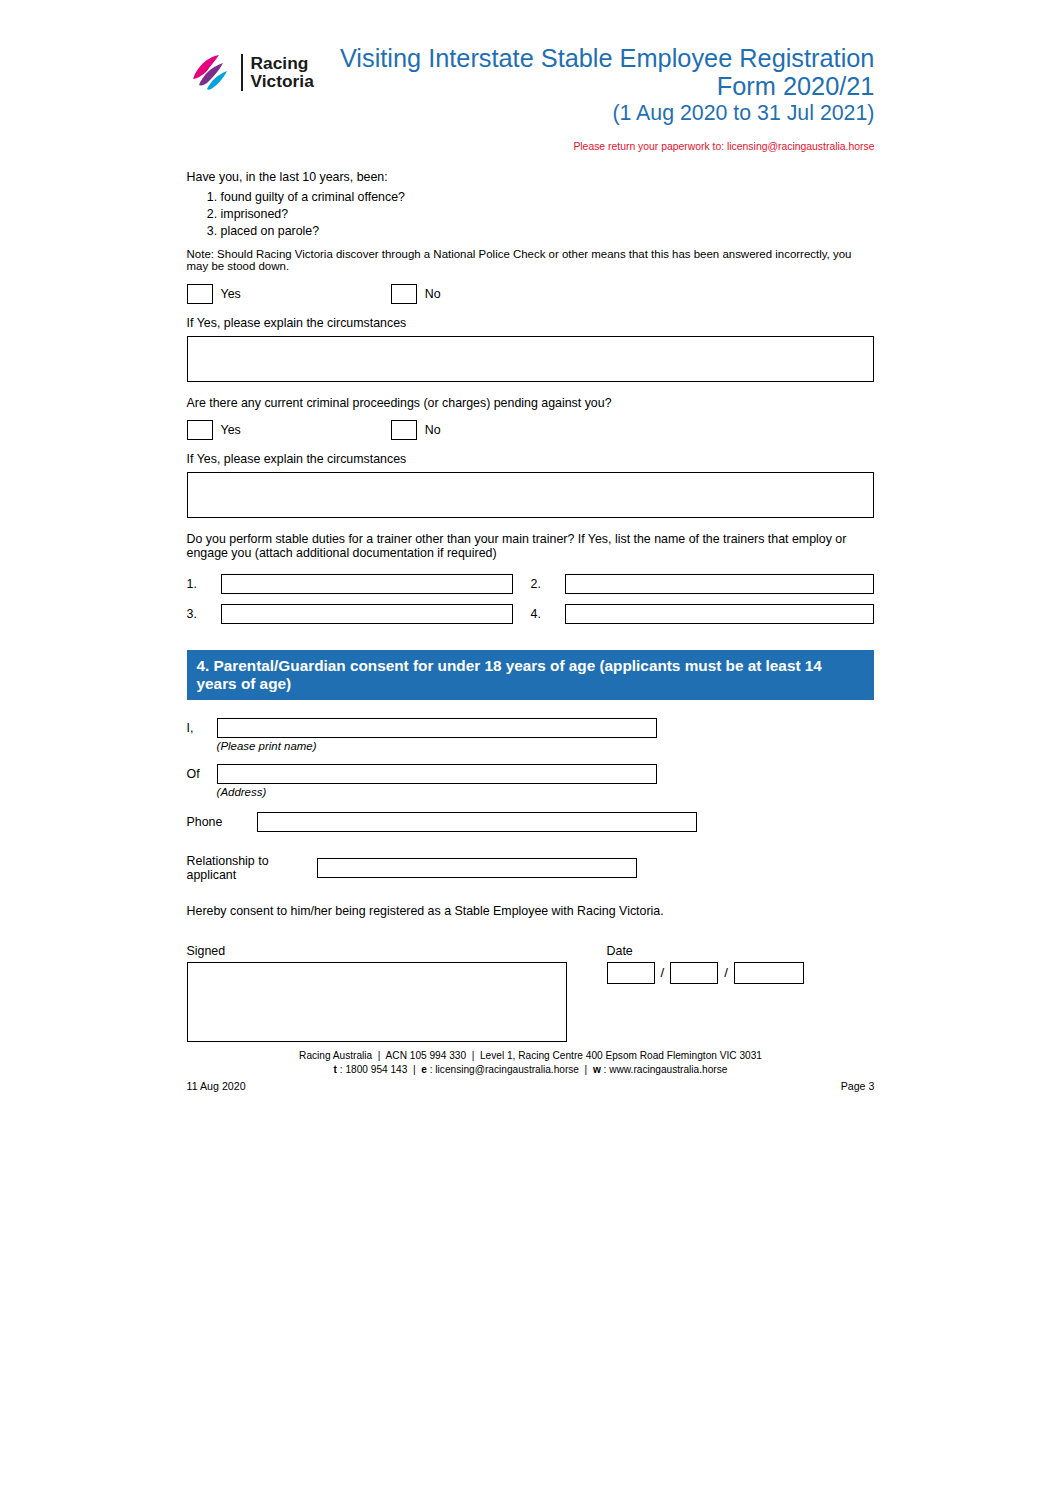Racing
Victoria
Visiting Interstate Stable Employee Registration Form 2020/21
(1 Aug 2020 to 31 Jul 2021)
Please return your paperwork to: licensing@racingaustralia.horse
Have you, in the last 10 years, been:
found guilty of a criminal offence?
imprisoned?
placed on parole?
Note: Should Racing Victoria discover through a National Police Check or other means that this has been answered incorrectly, you may be stood down.
Yes No
If Yes, please explain the circumstances
Are there any current criminal proceedings (or charges) pending against you?
Yes No
If Yes, please explain the circumstances
Do you perform stable duties for a trainer other than your main trainer? If Yes, list the name of the trainers that employ or engage you (attach additional documentation if required)
1.
2.
3.
4.
4. Parental/Guardian consent for under 18 years of age (applicants must be at least 14 years of age)
I,
(Please print name)
Of
(Address)
Phone
Relationship to applicant
Hereby consent to him/her being registered as a Stable Employee with Racing Victoria.
Signed
Date
/
/
Racing Australia | ACN 105 994 330 | Level 1, Racing Centre 400 Epsom Road Flemington VIC 3031
t : 1800 954 143 | e : licensing@racingaustralia.horse | w : www.racingaustralia.horse
11 Aug 2020
Page 3